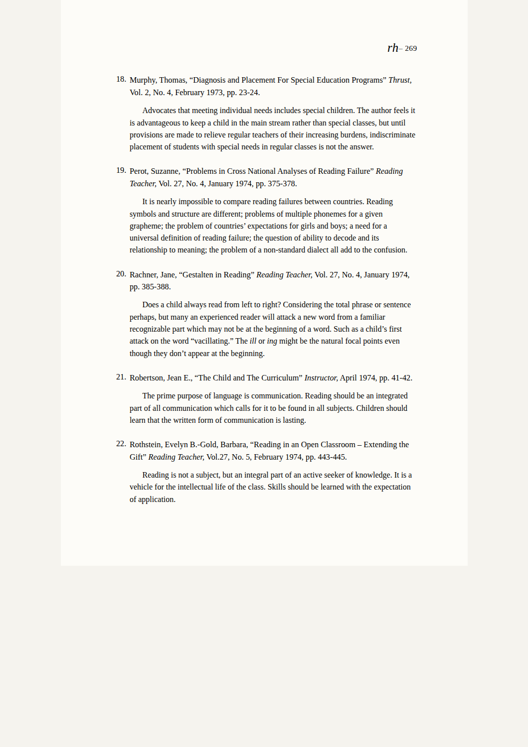rh– 269
18.
Murphy, Thomas, “Diagnosis and Placement For Special Education Programs” Thrust, Vol. 2, No. 4, February 1973, pp. 23-24.
Advocates that meeting individual needs includes special children. The author feels it is advantageous to keep a child in the main stream rather than special classes, but until provisions are made to relieve regular teachers of their increasing burdens, indiscriminate placement of students with special needs in regular classes is not the answer.
19.
Perot, Suzanne, “Problems in Cross National Analyses of Reading Failure” Reading Teacher, Vol. 27, No. 4, January 1974, pp. 375-378.
It is nearly impossible to compare reading failures between countries. Reading symbols and structure are different; problems of multiple phonemes for a given grapheme; the problem of countries’ expectations for girls and boys; a need for a universal definition of reading failure; the question of ability to decode and its relationship to meaning; the problem of a non-standard dialect all add to the confusion.
20.
Rachner, Jane, “Gestalten in Reading” Reading Teacher, Vol. 27, No. 4, January 1974, pp. 385-388.
Does a child always read from left to right? Considering the total phrase or sentence perhaps, but many an experienced reader will attack a new word from a familiar recognizable part which may not be at the beginning of a word. Such as a child’s first attack on the word “vacillating.” The ill or ing might be the natural focal points even though they don’t appear at the beginning.
21.
Robertson, Jean E., “The Child and The Curriculum” Instructor, April 1974, pp. 41-42.
The prime purpose of language is communication. Reading should be an integrated part of all communication which calls for it to be found in all subjects. Children should learn that the written form of communication is lasting.
22.
Rothstein, Evelyn B.-Gold, Barbara, “Reading in an Open Classroom – Extending the Gift” Reading Teacher, Vol.27, No. 5, February 1974, pp. 443-445.
Reading is not a subject, but an integral part of an active seeker of knowledge. It is a vehicle for the intellectual life of the class. Skills should be learned with the expectation of application.